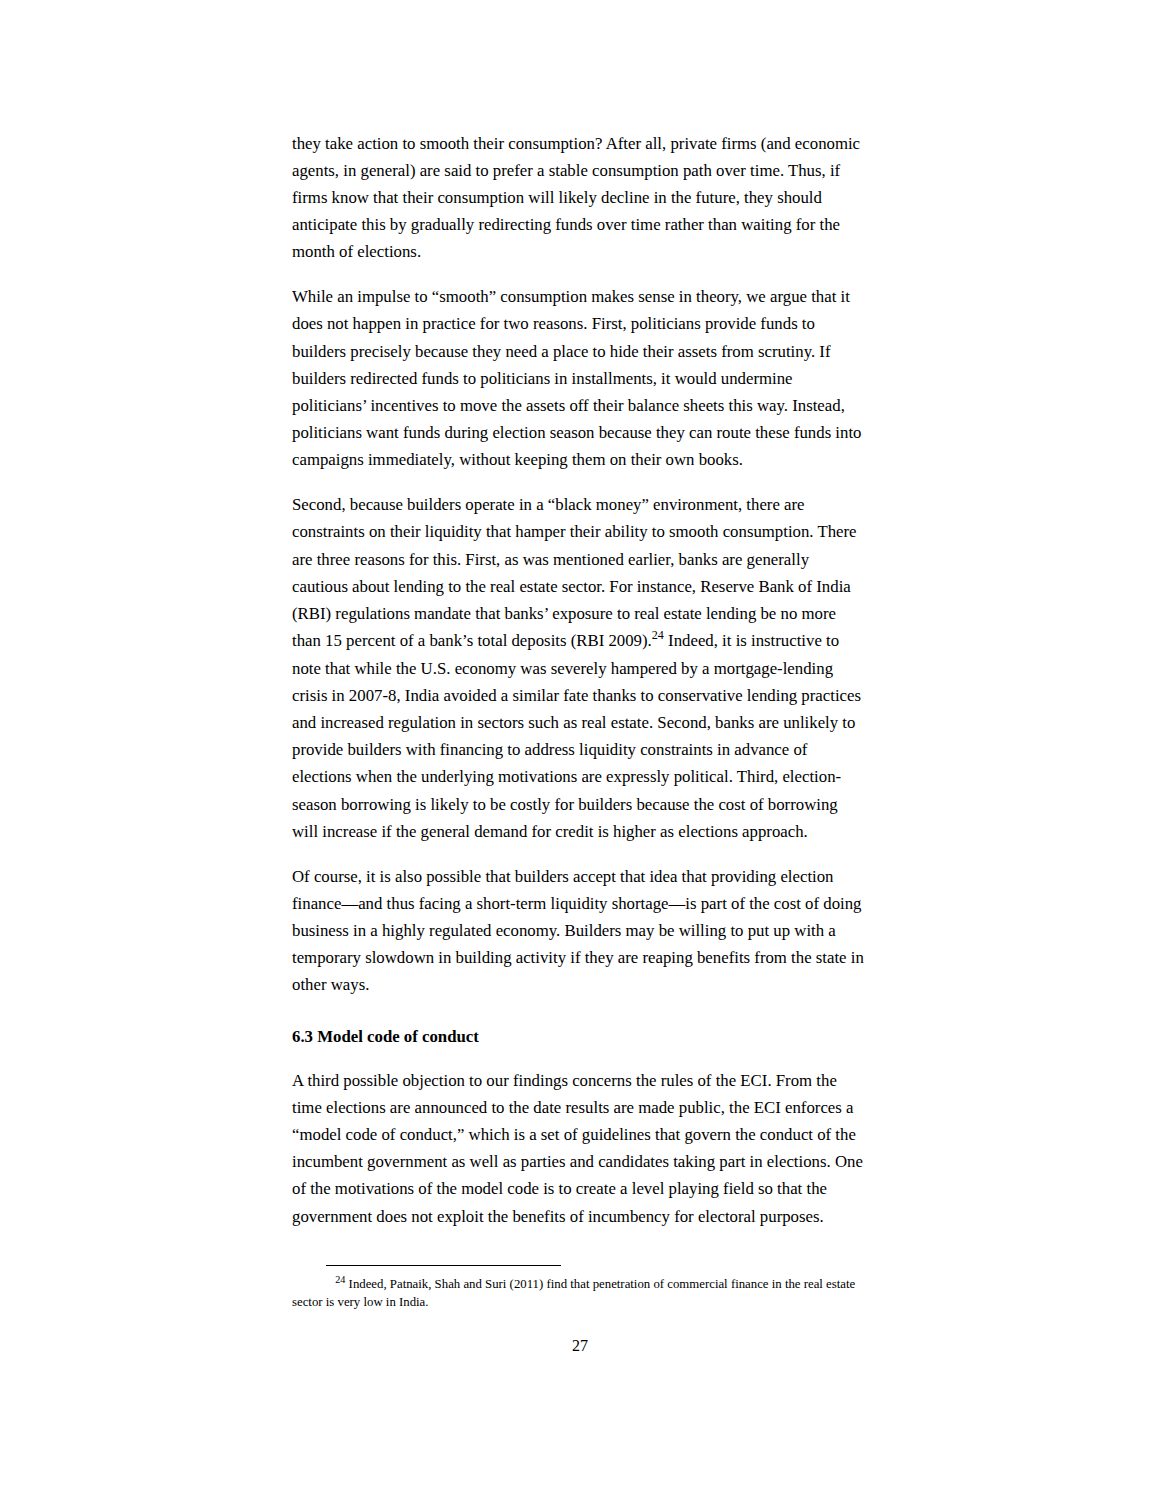they take action to smooth their consumption? After all, private firms (and economic agents, in general) are said to prefer a stable consumption path over time. Thus, if firms know that their consumption will likely decline in the future, they should anticipate this by gradually redirecting funds over time rather than waiting for the month of elections.
While an impulse to “smooth” consumption makes sense in theory, we argue that it does not happen in practice for two reasons. First, politicians provide funds to builders precisely because they need a place to hide their assets from scrutiny. If builders redirected funds to politicians in installments, it would undermine politicians’ incentives to move the assets off their balance sheets this way. Instead, politicians want funds during election season because they can route these funds into campaigns immediately, without keeping them on their own books.
Second, because builders operate in a “black money” environment, there are constraints on their liquidity that hamper their ability to smooth consumption. There are three reasons for this. First, as was mentioned earlier, banks are generally cautious about lending to the real estate sector. For instance, Reserve Bank of India (RBI) regulations mandate that banks’ exposure to real estate lending be no more than 15 percent of a bank’s total deposits (RBI 2009).24 Indeed, it is instructive to note that while the U.S. economy was severely hampered by a mortgage-lending crisis in 2007-8, India avoided a similar fate thanks to conservative lending practices and increased regulation in sectors such as real estate. Second, banks are unlikely to provide builders with financing to address liquidity constraints in advance of elections when the underlying motivations are expressly political. Third, election-season borrowing is likely to be costly for builders because the cost of borrowing will increase if the general demand for credit is higher as elections approach.
Of course, it is also possible that builders accept that idea that providing election finance—and thus facing a short-term liquidity shortage—is part of the cost of doing business in a highly regulated economy. Builders may be willing to put up with a temporary slowdown in building activity if they are reaping benefits from the state in other ways.
6.3 Model code of conduct
A third possible objection to our findings concerns the rules of the ECI. From the time elections are announced to the date results are made public, the ECI enforces a “model code of conduct,” which is a set of guidelines that govern the conduct of the incumbent government as well as parties and candidates taking part in elections. One of the motivations of the model code is to create a level playing field so that the government does not exploit the benefits of incumbency for electoral purposes.
24 Indeed, Patnaik, Shah and Suri (2011) find that penetration of commercial finance in the real estate sector is very low in India.
27